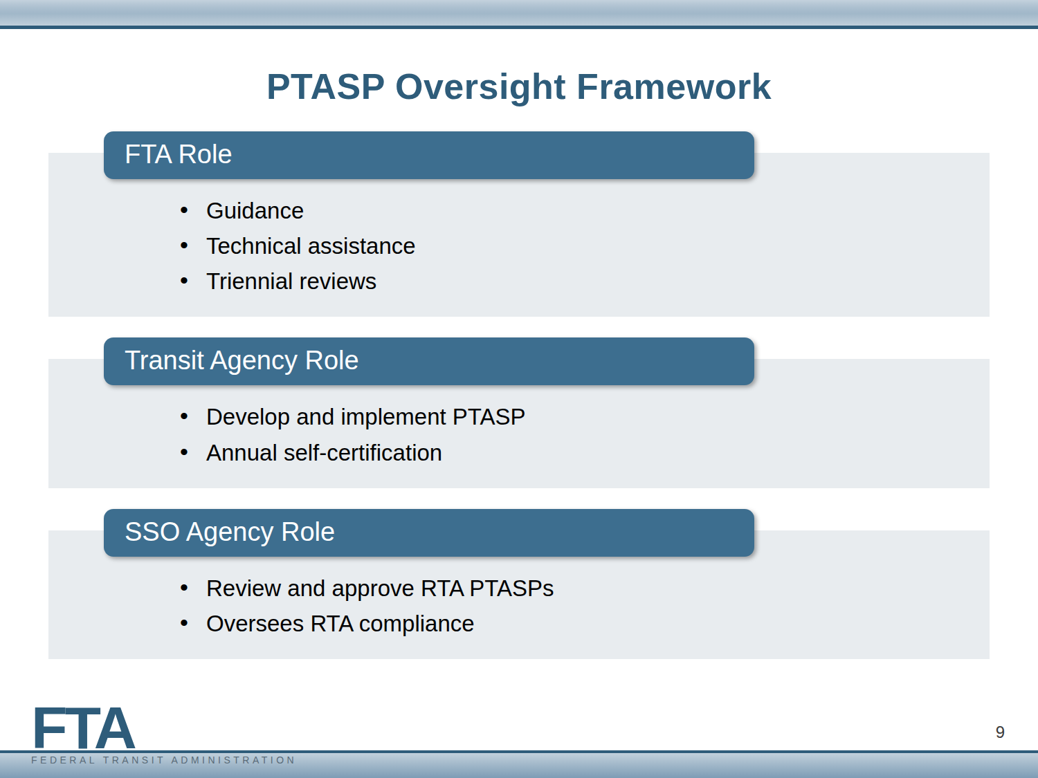PTASP Oversight Framework
FTA Role
Guidance
Technical assistance
Triennial reviews
Transit Agency Role
Develop and implement PTASP
Annual self-certification
SSO Agency Role
Review and approve RTA PTASPs
Oversees RTA compliance
9
FTA
FEDERAL TRANSIT ADMINISTRATION